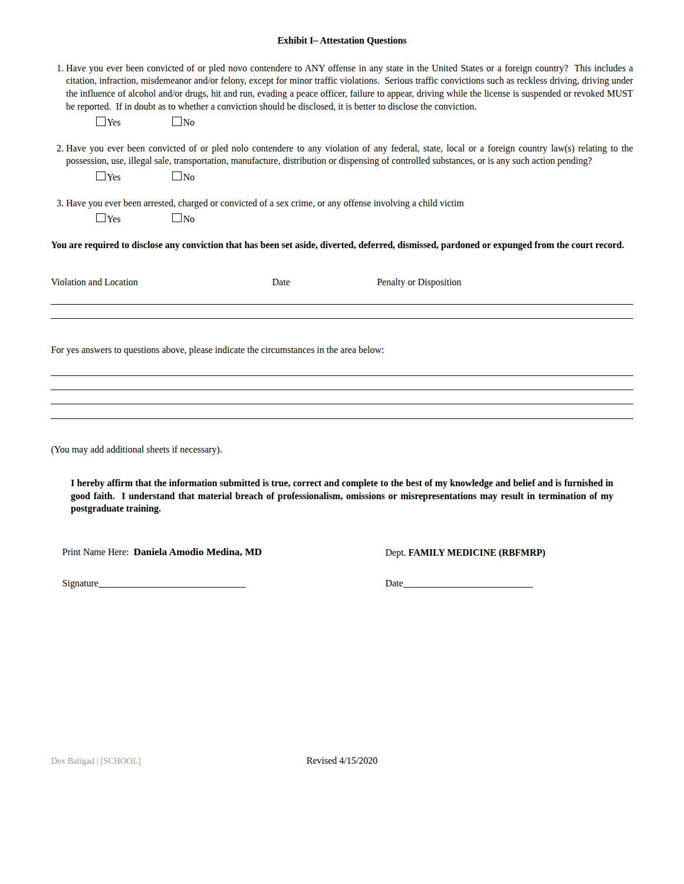Exhibit I– Attestation Questions
Have you ever been convicted of or pled novo contendere to ANY offense in any state in the United States or a foreign country? This includes a citation, infraction, misdemeanor and/or felony, except for minor traffic violations. Serious traffic convictions such as reckless driving, driving under the influence of alcohol and/or drugs, hit and run, evading a peace officer, failure to appear, driving while the license is suspended or revoked MUST be reported. If in doubt as to whether a conviction should be disclosed, it is better to disclose the conviction.
Yes No
Have you ever been convicted of or pled nolo contendere to any violation of any federal, state, local or a foreign country law(s) relating to the possession, use, illegal sale, transportation, manufacture, distribution or dispensing of controlled substances, or is any such action pending?
Yes No
Have you ever been arrested, charged or convicted of a sex crime, or any offense involving a child victim
Yes No
You are required to disclose any conviction that has been set aside, diverted, deferred, dismissed, pardoned or expunged from the court record.
| Violation and Location | Date | Penalty or Disposition |
For yes answers to questions above, please indicate the circumstances in the area below:
(You may add additional sheets if necessary).
I hereby affirm that the information submitted is true, correct and complete to the best of my knowledge and belief and is furnished in good faith. I understand that material breach of professionalism, omissions or misrepresentations may result in termination of my postgraduate training.
| Print Name Here: Daniela Amodio Medina, MD | Dept. FAMILY MEDICINE (RBFMRP) |
| Signature | Date |
Dex Baligad | [SCHOOL]
Revised 4/15/2020